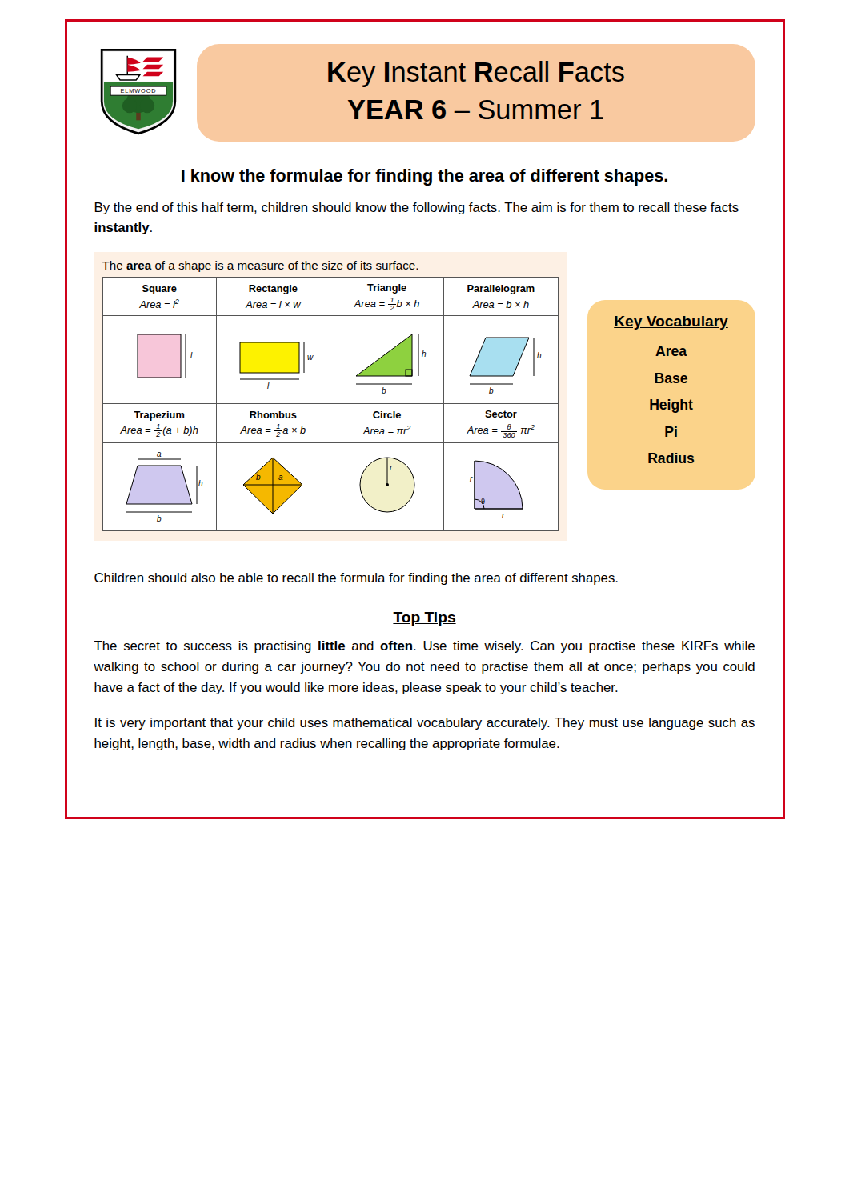ELMWOOD
Key Instant Recall Facts
YEAR 6 – Summer 1
I know the formulae for finding the area of different shapes.
By the end of this half term, children should know the following facts. The aim is for them to recall these facts instantly.
The area of a shape is a measure of the size of its surface.
| Square Area = l 2 | Rectangle Area = l × w | Triangle Area = 1 2 b × h | Parallelogram Area = b × h |
| --- | --- | --- | --- |
| l | w l | h b | h b |
| Trapezium Area = 1 2 ( a + b ) h | Rhombus Area = 1 2 a × b | Circle Area = π r 2 | Sector Area = θ 360 π r 2 |
| a b h | b a | r | θ r r |
Key Vocabulary
Area
Base
Height
Pi
Radius
Children should also be able to recall the formula for finding the area of different shapes.
Top Tips
The secret to success is practising little and often. Use time wisely. Can you practise these KIRFs while walking to school or during a car journey? You do not need to practise them all at once; perhaps you could have a fact of the day. If you would like more ideas, please speak to your child’s teacher.
It is very important that your child uses mathematical vocabulary accurately. They must use language such as height, length, base, width and radius when recalling the appropriate formulae.